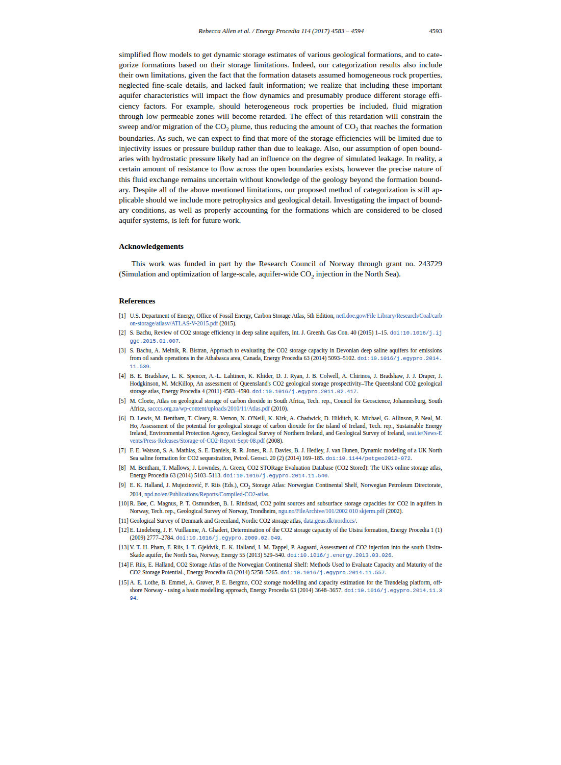Rebecca Allen et al. / Energy Procedia 114 (2017) 4583 – 4594 4593
simplified flow models to get dynamic storage estimates of various geological formations, and to categorize formations based on their storage limitations. Indeed, our categorization results also include their own limitations, given the fact that the formation datasets assumed homogeneous rock properties, neglected fine-scale details, and lacked fault information; we realize that including these important aquifer characteristics will impact the flow dynamics and presumably produce different storage efficiency factors. For example, should heterogeneous rock properties be included, fluid migration through low permeable zones will become retarded. The effect of this retardation will constrain the sweep and/or migration of the CO2 plume, thus reducing the amount of CO2 that reaches the formation boundaries. As such, we can expect to find that more of the storage efficiencies will be limited due to injectivity issues or pressure buildup rather than due to leakage. Also, our assumption of open boundaries with hydrostatic pressure likely had an influence on the degree of simulated leakage. In reality, a certain amount of resistance to flow across the open boundaries exists, however the precise nature of this fluid exchange remains uncertain without knowledge of the geology beyond the formation boundary. Despite all of the above mentioned limitations, our proposed method of categorization is still applicable should we include more petrophysics and geological detail. Investigating the impact of boundary conditions, as well as properly accounting for the formations which are considered to be closed aquifer systems, is left for future work.
Acknowledgements
This work was funded in part by the Research Council of Norway through grant no. 243729 (Simulation and optimization of large-scale, aquifer-wide CO2 injection in the North Sea).
References
[1] U.S. Department of Energy, Office of Fossil Energy, Carbon Storage Atlas, 5th Edition, netl.doe.gov/File Library/Research/Coal/carbon-storage/atlasv/ATLAS-V-2015.pdf (2015).
[2] S. Bachu, Review of CO2 storage efficiency in deep saline aquifers, Int. J. Greenh. Gas Con. 40 (2015) 1–15. doi:10.1016/j.ijggc.2015.01.007.
[3] S. Bachu, A. Melnik, R. Bistran, Approach to evaluating the CO2 storage capacity in Devonian deep saline aquifers for emissions from oil sands operations in the Athabasca area, Canada, Energy Procedia 63 (2014) 5093–5102. doi:10.1016/j.egypro.2014.11.539.
[4] B. E. Bradshaw, L. K. Spencer, A.-L. Lahtinen, K. Khider, D. J. Ryan, J. B. Colwell, A. Chirinos, J. Bradshaw, J. J. Draper, J. Hodgkinson, M. McKillop, An assessment of Queensland's CO2 geological storage prospectivity–The Queensland CO2 geological storage atlas, Energy Procedia 4 (2011) 4583–4590. doi:10.1016/j.egypro.2011.02.417.
[5] M. Cloete, Atlas on geological storage of carbon dioxide in South Africa, Tech. rep., Council for Geoscience, Johannesburg, South Africa, sacccs.org.za/wp-content/uploads/2010/11/Atlas.pdf (2010).
[6] D. Lewis, M. Bentham, T. Cleary, R. Vernon, N. O'Neill, K. Kirk, A. Chadwick, D. Hilditch, K. Michael, G. Allinson, P. Neal, M. Ho, Assessment of the potential for geological storage of carbon dioxide for the island of Ireland, Tech. rep., Sustainable Energy Ireland, Environmental Protection Agency, Geological Survey of Northern Ireland, and Geological Survey of Ireland, seai.ie/News-Events/Press-Releases/Storage-of-CO2-Report-Sept-08.pdf (2008).
[7] F. E. Watson, S. A. Mathias, S. E. Daniels, R. R. Jones, R. J. Davies, B. J. Hedley, J. van Hunen, Dynamic modeling of a UK North Sea saline formation for CO2 sequestration, Petrol. Geosci. 20 (2) (2014) 169–185. doi:10.1144/petgeo2012-072.
[8] M. Bentham, T. Mallows, J. Lowndes, A. Green, CO2 STORage Evaluation Database (CO2 Stored): The UK's online storage atlas, Energy Procedia 63 (2014) 5103–5113. doi:10.1016/j.egypro.2014.11.540.
[9] E. K. Halland, J. Mujezinović, F. Riis (Eds.), CO2 Storage Atlas: Norwegian Continental Shelf, Norwegian Petroleum Directorate, 2014, npd.no/en/Publications/Reports/Compiled-CO2-atlas.
[10] R. Bøe, C. Magnus, P. T. Osmundsen, B. I. Rindstad, CO2 point sources and subsurface storage capacities for CO2 in aquifers in Norway, Tech. rep., Geological Survey of Norway, Trondheim, ngu.no/FileArchive/101/2002 010 skjerm.pdf (2002).
[11] Geological Survey of Denmark and Greenland, Nordic CO2 storage atlas, data.geus.dk/nordiccs/.
[12] E. Lindeberg, J. F. Vuillaume, A. Ghaderi, Determination of the CO2 storage capacity of the Utsira formation, Energy Procedia 1 (1) (2009) 2777–2784. doi:10.1016/j.egypro.2009.02.049.
[13] V. T. H. Pham, F. Riis, I. T. Gjeldvik, E. K. Halland, I. M. Tappel, P. Aagaard, Assessment of CO2 injection into the south Utsira-Skade aquifer, the North Sea, Norway, Energy 55 (2013) 529–540. doi:10.1016/j.energy.2013.03.026.
[14] F. Riis, E. Halland, CO2 Storage Atlas of the Norwegian Continental Shelf: Methods Used to Evaluate Capacity and Maturity of the CO2 Storage Potential., Energy Procedia 63 (2014) 5258–5265. doi:10.1016/j.egypro.2014.11.557.
[15] A. E. Lothe, B. Emmel, A. Grøver, P. E. Bergmo, CO2 storage modelling and capacity estimation for the Trøndelag platform, offshore Norway - using a basin modelling approach, Energy Procedia 63 (2014) 3648–3657. doi:10.1016/j.egypro.2014.11.394.